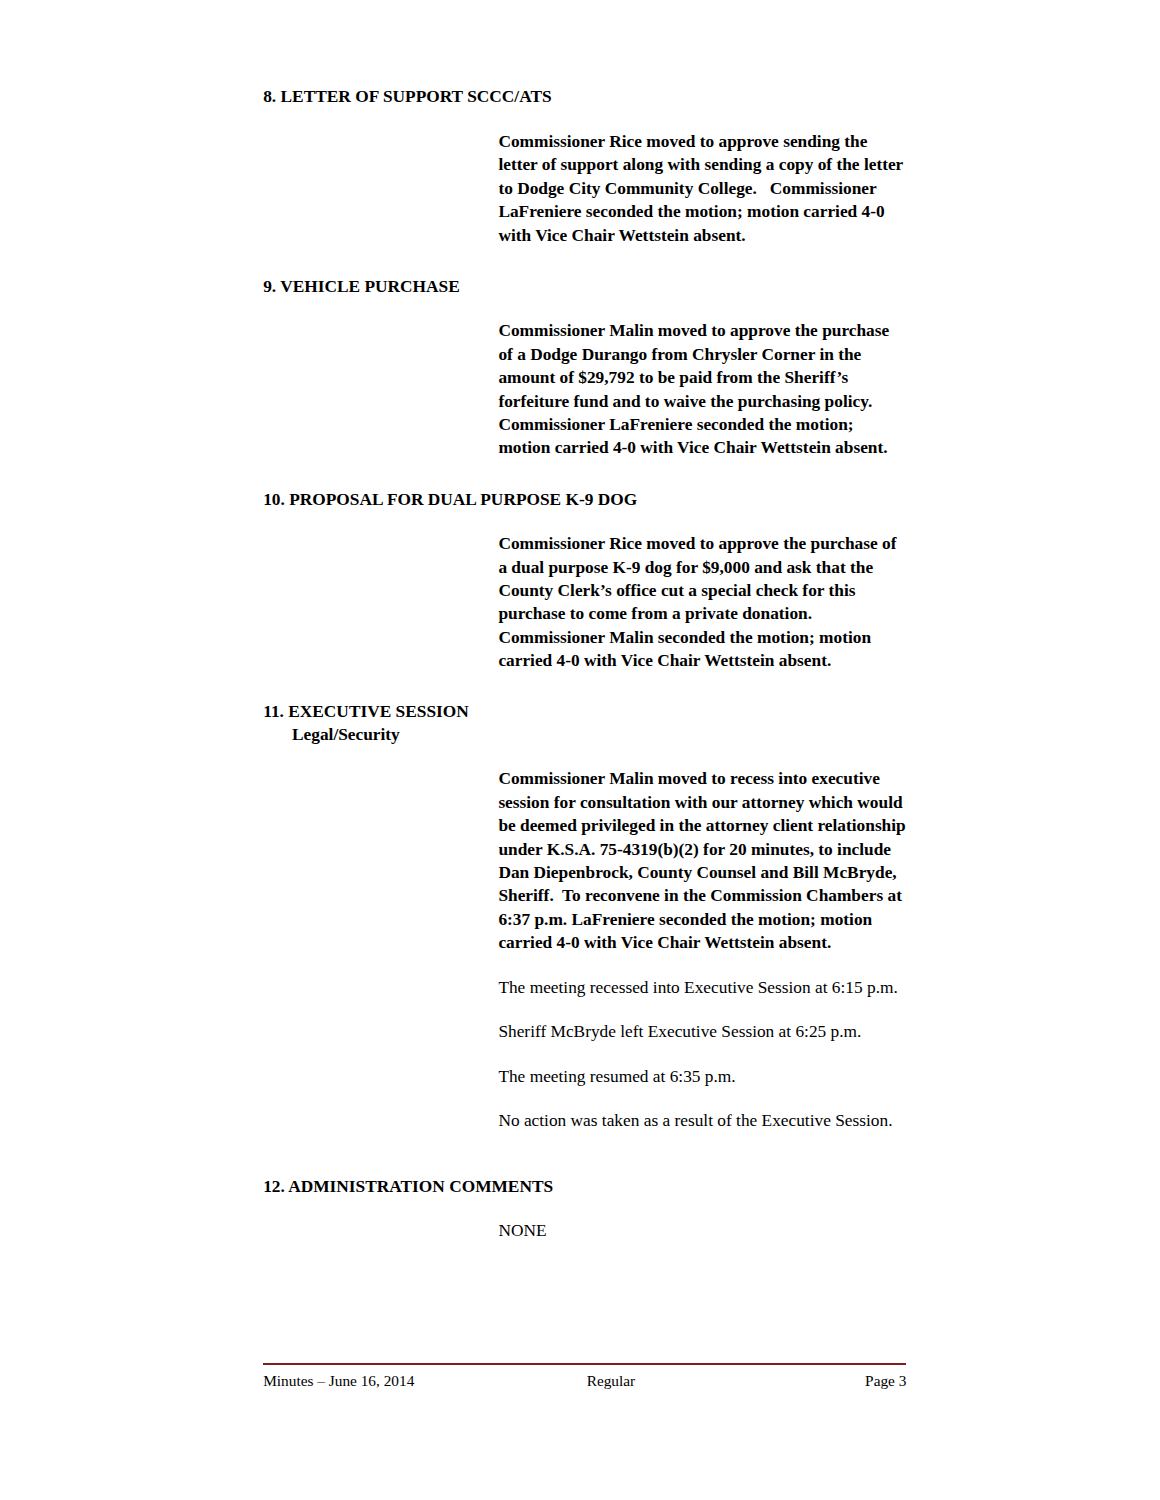8. LETTER OF SUPPORT SCCC/ATS
Commissioner Rice moved to approve sending the letter of support along with sending a copy of the letter to Dodge City Community College. Commissioner LaFreniere seconded the motion; motion carried 4-0 with Vice Chair Wettstein absent.
9. VEHICLE PURCHASE
Commissioner Malin moved to approve the purchase of a Dodge Durango from Chrysler Corner in the amount of $29,792 to be paid from the Sheriff’s forfeiture fund and to waive the purchasing policy. Commissioner LaFreniere seconded the motion; motion carried 4-0 with Vice Chair Wettstein absent.
10. PROPOSAL FOR DUAL PURPOSE K-9 DOG
Commissioner Rice moved to approve the purchase of a dual purpose K-9 dog for $9,000 and ask that the County Clerk’s office cut a special check for this purchase to come from a private donation. Commissioner Malin seconded the motion; motion carried 4-0 with Vice Chair Wettstein absent.
11. EXECUTIVE SESSION
Legal/Security
Commissioner Malin moved to recess into executive session for consultation with our attorney which would be deemed privileged in the attorney client relationship under K.S.A. 75-4319(b)(2) for 20 minutes, to include Dan Diepenbrock, County Counsel and Bill McBryde, Sheriff. To reconvene in the Commission Chambers at 6:37 p.m. LaFreniere seconded the motion; motion carried 4-0 with Vice Chair Wettstein absent.
The meeting recessed into Executive Session at 6:15 p.m.
Sheriff McBryde left Executive Session at 6:25 p.m.
The meeting resumed at 6:35 p.m.
No action was taken as a result of the Executive Session.
12. ADMINISTRATION COMMENTS
NONE
Minutes – June 16, 2014
Regular
Page 3